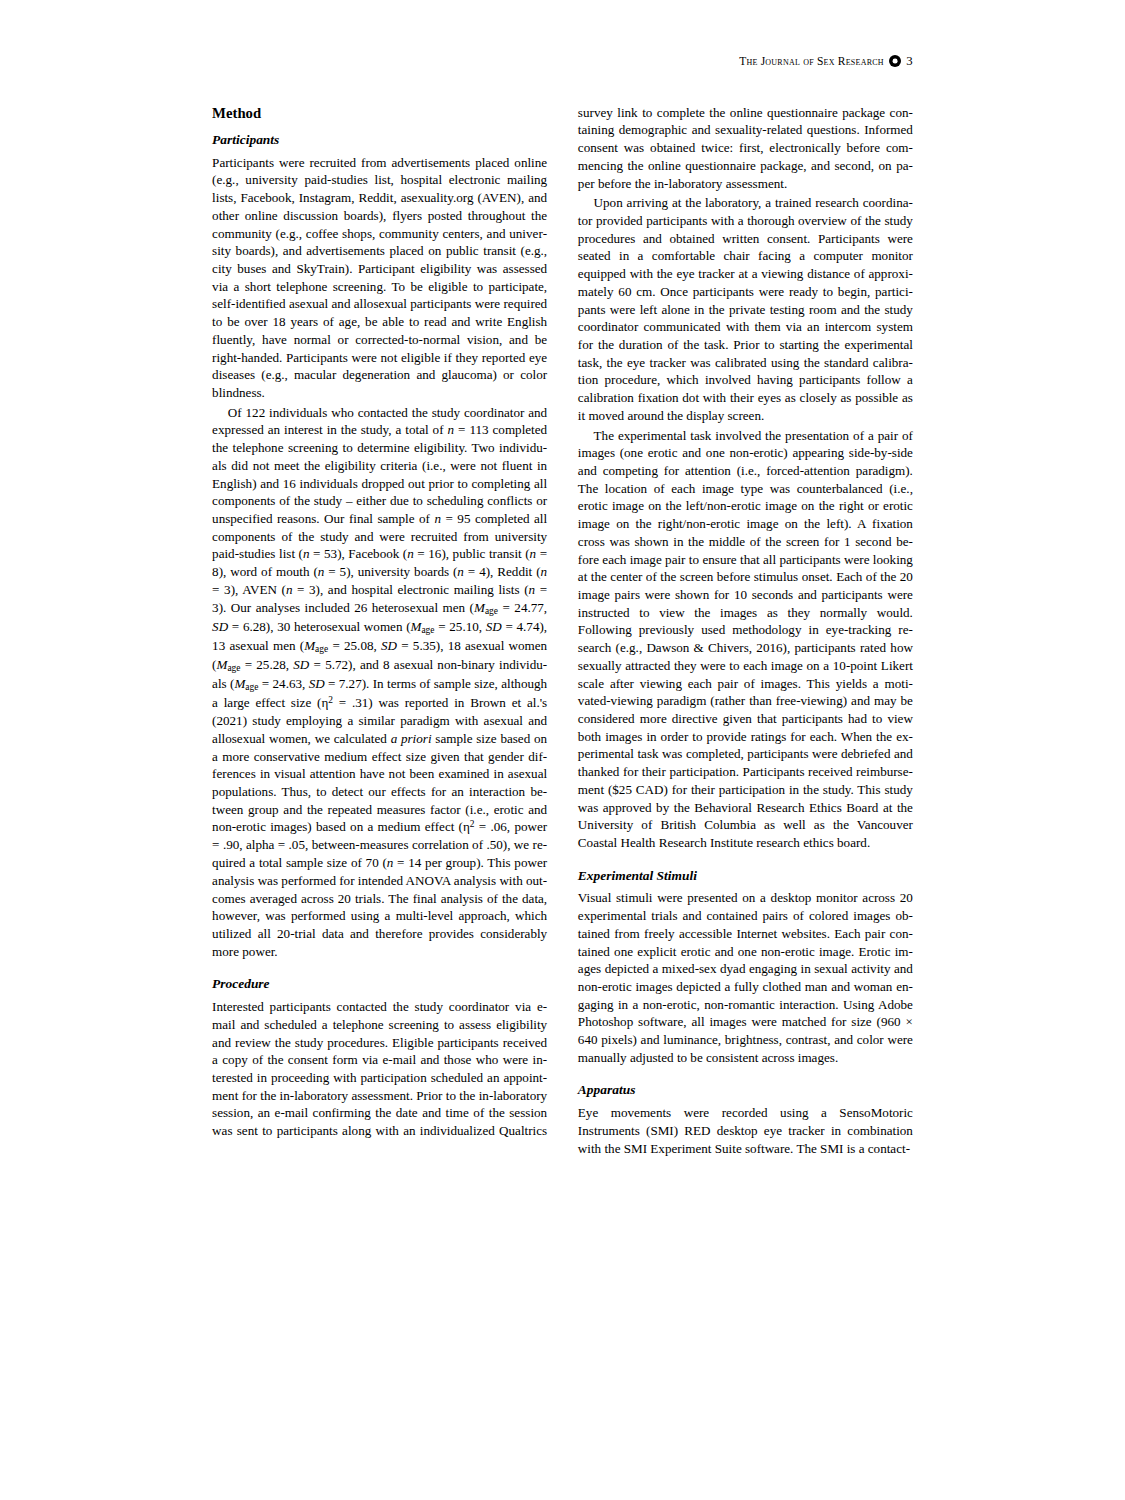The Journal of Sex Research 3
Method
Participants
Participants were recruited from advertisements placed online (e.g., university paid-studies list, hospital electronic mailing lists, Facebook, Instagram, Reddit, asexuality.org (AVEN), and other online discussion boards), flyers posted throughout the community (e.g., coffee shops, community centers, and university boards), and advertisements placed on public transit (e.g., city buses and SkyTrain). Participant eligibility was assessed via a short telephone screening. To be eligible to participate, self-identified asexual and allosexual participants were required to be over 18 years of age, be able to read and write English fluently, have normal or corrected-to-normal vision, and be right-handed. Participants were not eligible if they reported eye diseases (e.g., macular degeneration and glaucoma) or color blindness.
Of 122 individuals who contacted the study coordinator and expressed an interest in the study, a total of n = 113 completed the telephone screening to determine eligibility. Two individuals did not meet the eligibility criteria (i.e., were not fluent in English) and 16 individuals dropped out prior to completing all components of the study – either due to scheduling conflicts or unspecified reasons. Our final sample of n = 95 completed all components of the study and were recruited from university paid-studies list (n = 53), Facebook (n = 16), public transit (n = 8), word of mouth (n = 5), university boards (n = 4), Reddit (n = 3), AVEN (n = 3), and hospital electronic mailing lists (n = 3). Our analyses included 26 heterosexual men (Mage = 24.77, SD = 6.28), 30 heterosexual women (Mage = 25.10, SD = 4.74), 13 asexual men (Mage = 25.08, SD = 5.35), 18 asexual women (Mage = 25.28, SD = 5.72), and 8 asexual non-binary individuals (Mage = 24.63, SD = 7.27). In terms of sample size, although a large effect size (η2 = .31) was reported in Brown et al.'s (2021) study employing a similar paradigm with asexual and allosexual women, we calculated a priori sample size based on a more conservative medium effect size given that gender differences in visual attention have not been examined in asexual populations. Thus, to detect our effects for an interaction between group and the repeated measures factor (i.e., erotic and non-erotic images) based on a medium effect (η2 = .06, power = .90, alpha = .05, between-measures correlation of .50), we required a total sample size of 70 (n = 14 per group). This power analysis was performed for intended ANOVA analysis with outcomes averaged across 20 trials. The final analysis of the data, however, was performed using a multi-level approach, which utilized all 20-trial data and therefore provides considerably more power.
Procedure
Interested participants contacted the study coordinator via e-mail and scheduled a telephone screening to assess eligibility and review the study procedures. Eligible participants received a copy of the consent form via e-mail and those who were interested in proceeding with participation scheduled an appointment for the in-laboratory assessment. Prior to the in-laboratory session, an e-mail confirming the date and time of the session was sent to participants along with an individualized Qualtrics survey link to complete the online questionnaire package containing demographic and sexuality-related questions. Informed consent was obtained twice: first, electronically before commencing the online questionnaire package, and second, on paper before the in-laboratory assessment.
Upon arriving at the laboratory, a trained research coordinator provided participants with a thorough overview of the study procedures and obtained written consent. Participants were seated in a comfortable chair facing a computer monitor equipped with the eye tracker at a viewing distance of approximately 60 cm. Once participants were ready to begin, participants were left alone in the private testing room and the study coordinator communicated with them via an intercom system for the duration of the task. Prior to starting the experimental task, the eye tracker was calibrated using the standard calibration procedure, which involved having participants follow a calibration fixation dot with their eyes as closely as possible as it moved around the display screen.
The experimental task involved the presentation of a pair of images (one erotic and one non-erotic) appearing side-by-side and competing for attention (i.e., forced-attention paradigm). The location of each image type was counterbalanced (i.e., erotic image on the left/non-erotic image on the right or erotic image on the right/non-erotic image on the left). A fixation cross was shown in the middle of the screen for 1 second before each image pair to ensure that all participants were looking at the center of the screen before stimulus onset. Each of the 20 image pairs were shown for 10 seconds and participants were instructed to view the images as they normally would. Following previously used methodology in eye-tracking research (e.g., Dawson & Chivers, 2016), participants rated how sexually attracted they were to each image on a 10-point Likert scale after viewing each pair of images. This yields a motivated-viewing paradigm (rather than free-viewing) and may be considered more directive given that participants had to view both images in order to provide ratings for each. When the experimental task was completed, participants were debriefed and thanked for their participation. Participants received reimbursement ($25 CAD) for their participation in the study. This study was approved by the Behavioral Research Ethics Board at the University of British Columbia as well as the Vancouver Coastal Health Research Institute research ethics board.
Experimental Stimuli
Visual stimuli were presented on a desktop monitor across 20 experimental trials and contained pairs of colored images obtained from freely accessible Internet websites. Each pair contained one explicit erotic and one non-erotic image. Erotic images depicted a mixed-sex dyad engaging in sexual activity and non-erotic images depicted a fully clothed man and woman engaging in a non-erotic, non-romantic interaction. Using Adobe Photoshop software, all images were matched for size (960 × 640 pixels) and luminance, brightness, contrast, and color were manually adjusted to be consistent across images.
Apparatus
Eye movements were recorded using a SensoMotoric Instruments (SMI) RED desktop eye tracker in combination with the SMI Experiment Suite software. The SMI is a contact-